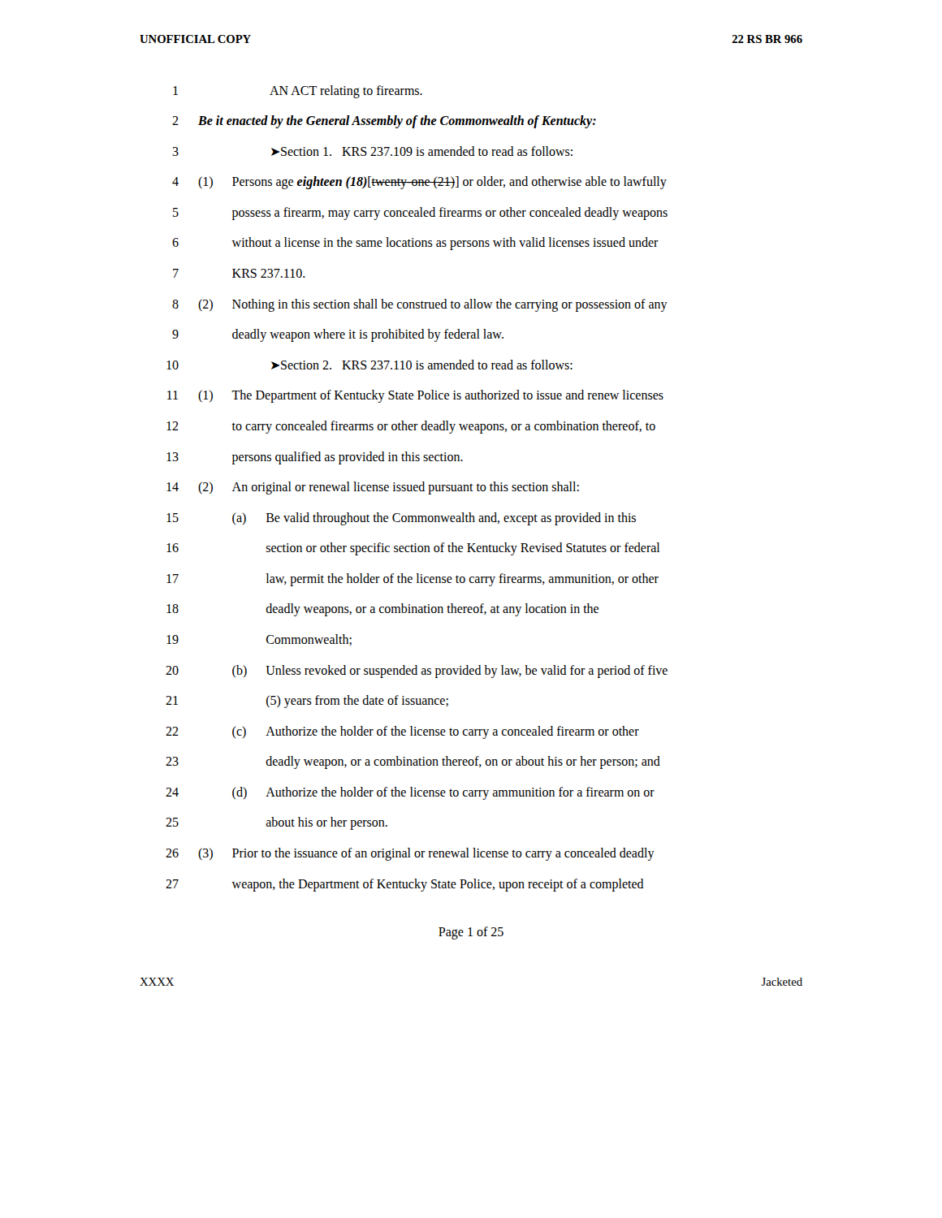Unofficial Copy 22 RS BR 966
1 AN ACT relating to firearms.
2 Be it enacted by the General Assembly of the Commonwealth of Kentucky:
3 ➤Section 1. KRS 237.109 is amended to read as follows:
4 (1) Persons age eighteen (18)[twenty-one (21)] or older, and otherwise able to lawfully
5 possess a firearm, may carry concealed firearms or other concealed deadly weapons
6 without a license in the same locations as persons with valid licenses issued under
7 KRS 237.110.
8 (2) Nothing in this section shall be construed to allow the carrying or possession of any
9 deadly weapon where it is prohibited by federal law.
10 ➤Section 2. KRS 237.110 is amended to read as follows:
11 (1) The Department of Kentucky State Police is authorized to issue and renew licenses
12 to carry concealed firearms or other deadly weapons, or a combination thereof, to
13 persons qualified as provided in this section.
14 (2) An original or renewal license issued pursuant to this section shall:
15 (a) Be valid throughout the Commonwealth and, except as provided in this
16 section or other specific section of the Kentucky Revised Statutes or federal
17 law, permit the holder of the license to carry firearms, ammunition, or other
18 deadly weapons, or a combination thereof, at any location in the
19 Commonwealth;
20 (b) Unless revoked or suspended as provided by law, be valid for a period of five
21 (5) years from the date of issuance;
22 (c) Authorize the holder of the license to carry a concealed firearm or other
23 deadly weapon, or a combination thereof, on or about his or her person; and
24 (d) Authorize the holder of the license to carry ammunition for a firearm on or
25 about his or her person.
26 (3) Prior to the issuance of an original or renewal license to carry a concealed deadly
27 weapon, the Department of Kentucky State Police, upon receipt of a completed
Page 1 of 25
XXXX Jacketed